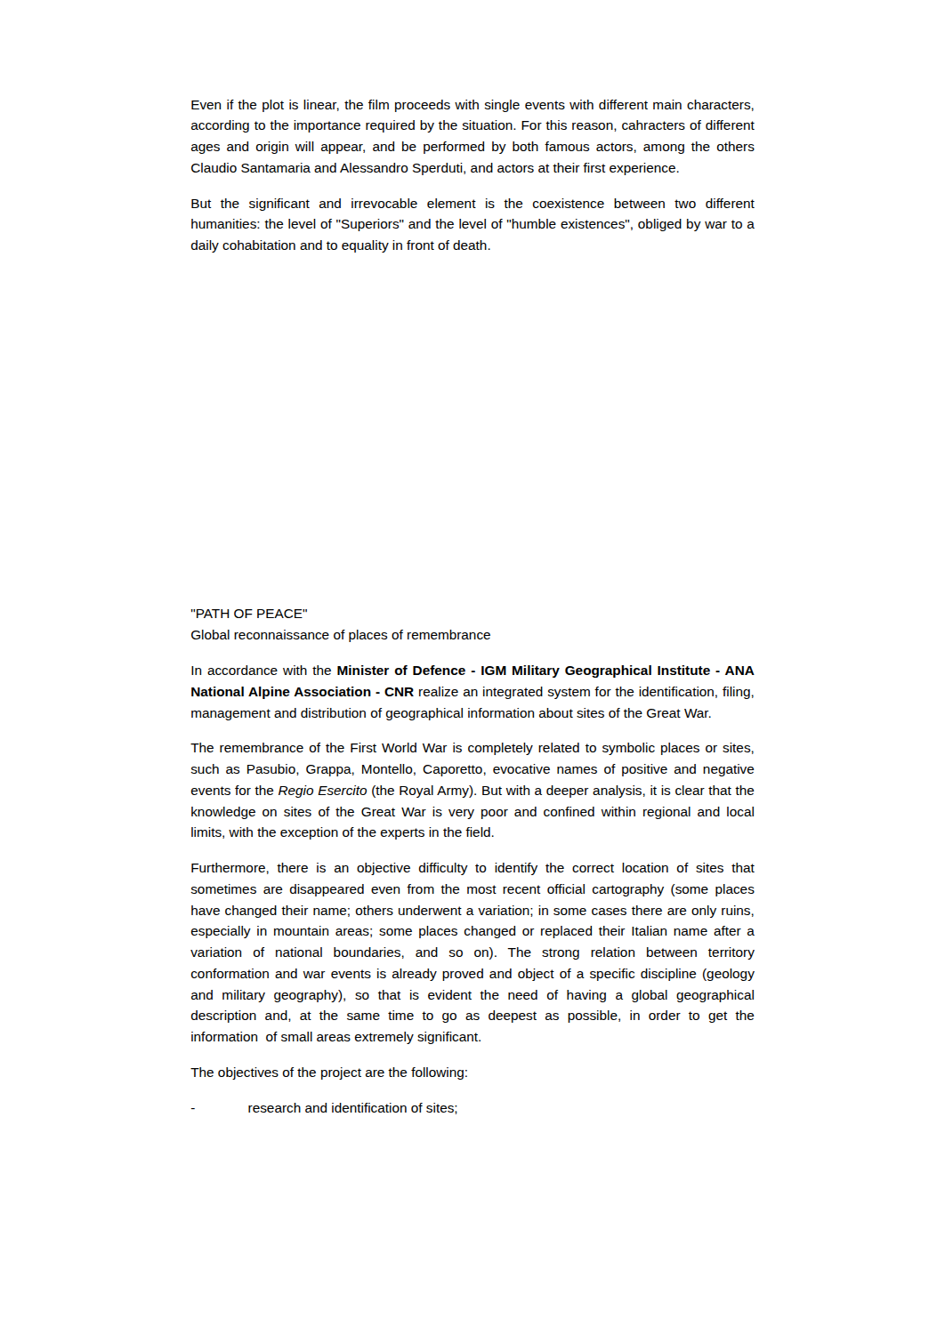Even if the plot is linear, the film proceeds with single events with different main characters, according to the importance required by the situation. For this reason, cahracters of different ages and origin will appear, and be performed by both famous actors, among the others Claudio Santamaria and Alessandro Sperduti, and actors at their first experience.
But the significant and irrevocable element is the coexistence between two different humanities: the level of "Superiors" and the level of "humble existences", obliged by war to a daily cohabitation and to equality in front of death.
"PATH OF PEACE"
Global reconnaissance of places of remembrance
In accordance with the Minister of Defence - IGM Military Geographical Institute - ANA National Alpine Association - CNR realize an integrated system for the identification, filing, management and distribution of geographical information about sites of the Great War.
The remembrance of the First World War is completely related to symbolic places or sites, such as Pasubio, Grappa, Montello, Caporetto, evocative names of positive and negative events for the Regio Esercito (the Royal Army). But with a deeper analysis, it is clear that the knowledge on sites of the Great War is very poor and confined within regional and local limits, with the exception of the experts in the field.
Furthermore, there is an objective difficulty to identify the correct location of sites that sometimes are disappeared even from the most recent official cartography (some places have changed their name; others underwent a variation; in some cases there are only ruins, especially in mountain areas; some places changed or replaced their Italian name after a variation of national boundaries, and so on). The strong relation between territory conformation and war events is already proved and object of a specific discipline (geology and military geography), so that is evident the need of having a global geographical description and, at the same time to go as deepest as possible, in order to get the information of small areas extremely significant.
The objectives of the project are the following:
-research and identification of sites;